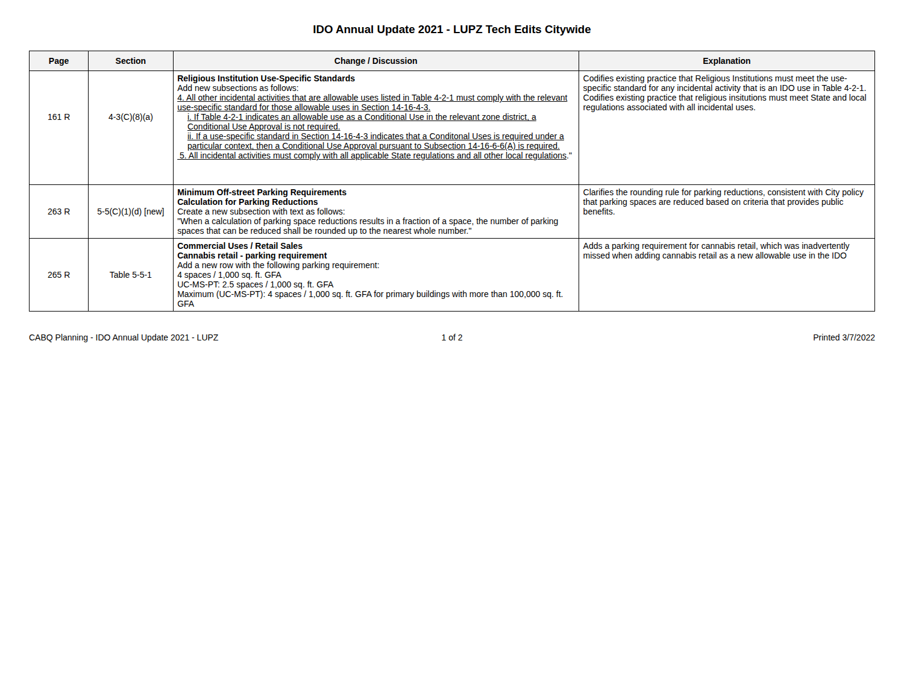IDO Annual Update 2021 - LUPZ Tech Edits Citywide
| Page | Section | Change / Discussion | Explanation |
| --- | --- | --- | --- |
| 161 R | 4-3(C)(8)(a) | Religious Institution Use-Specific Standards Add new subsections as follows: 4. All other incidental activities that are allowable uses listed in Table 4-2-1 must comply with the relevant use-specific standard for those allowable uses in Section 14-16-4-3. i. If Table 4-2-1 indicates an allowable use as a Conditional Use in the relevant zone district, a Conditional Use Approval is not required. ii. If a use-specific standard in Section 14-16-4-3 indicates that a Conditonal Uses is required under a particular context, then a Conditional Use Approval pursuant to Subsection 14-16-6-6(A) is required. 5. All incidental activities must comply with all applicable State regulations and all other local regulations ." | Codifies existing practice that Religious Institutions must meet the use-specific standard for any incidental activity that is an IDO use in Table 4-2-1. Codifies existing practice that religious insitutions must meet State and local regulations associated with all incidental uses. |
| 263 R | 5-5(C)(1)(d) [new] | Minimum Off-street Parking Requirements Calculation for Parking Reductions Create a new subsection with text as follows: "When a calculation of parking space reductions results in a fraction of a space, the number of parking spaces that can be reduced shall be rounded up to the nearest whole number." | Clarifies the rounding rule for parking reductions, consistent with City policy that parking spaces are reduced based on criteria that provides public benefits. |
| 265 R | Table 5-5-1 | Commercial Uses / Retail Sales Cannabis retail - parking requirement Add a new row with the following parking requirement: 4 spaces / 1,000 sq. ft. GFA UC-MS-PT: 2.5 spaces / 1,000 sq. ft. GFA Maximum (UC-MS-PT): 4 spaces / 1,000 sq. ft. GFA for primary buildings with more than 100,000 sq. ft. GFA | Adds a parking requirement for cannabis retail, which was inadvertently missed when adding cannabis retail as a new allowable use in the IDO |
CABQ Planning - IDO Annual Update 2021 - LUPZ
1 of 2
Printed 3/7/2022